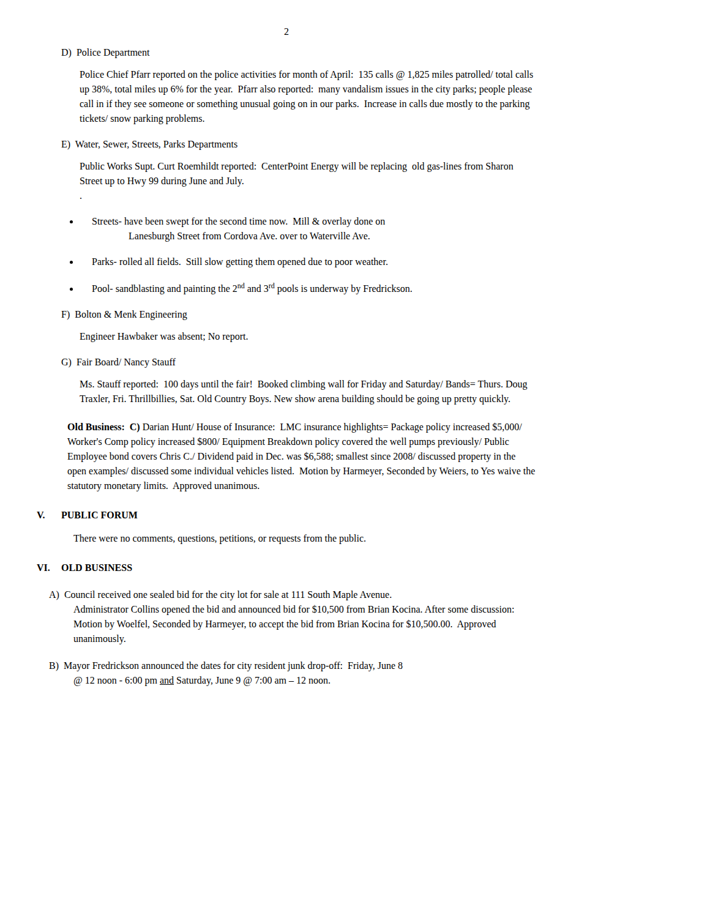2
D) Police Department
Police Chief Pfarr reported on the police activities for month of April: 135 calls @ 1,825 miles patrolled/ total calls up 38%, total miles up 6% for the year. Pfarr also reported: many vandalism issues in the city parks; people please call in if they see someone or something unusual going on in our parks. Increase in calls due mostly to the parking tickets/ snow parking problems.
E) Water, Sewer, Streets, Parks Departments
Public Works Supt. Curt Roemhildt reported: CenterPoint Energy will be replacing old gas-lines from Sharon Street up to Hwy 99 during June and July.
.
Streets- have been swept for the second time now. Mill & overlay done on Lanesburgh Street from Cordova Ave. over to Waterville Ave.
Parks- rolled all fields. Still slow getting them opened due to poor weather.
Pool- sandblasting and painting the 2nd and 3rd pools is underway by Fredrickson.
F) Bolton & Menk Engineering
Engineer Hawbaker was absent; No report.
G) Fair Board/ Nancy Stauff
Ms. Stauff reported: 100 days until the fair! Booked climbing wall for Friday and Saturday/ Bands= Thurs. Doug Traxler, Fri. Thrillbillies, Sat. Old Country Boys. New show arena building should be going up pretty quickly.
Old Business: C) Darian Hunt/ House of Insurance: LMC insurance highlights= Package policy increased $5,000/ Worker's Comp policy increased $800/ Equipment Breakdown policy covered the well pumps previously/ Public Employee bond covers Chris C./ Dividend paid in Dec. was $6,588; smallest since 2008/ discussed property in the open examples/ discussed some individual vehicles listed. Motion by Harmeyer, Seconded by Weiers, to Yes waive the statutory monetary limits. Approved unanimous.
V. PUBLIC FORUM
There were no comments, questions, petitions, or requests from the public.
VI. OLD BUSINESS
A) Council received one sealed bid for the city lot for sale at 111 South Maple Avenue. Administrator Collins opened the bid and announced bid for $10,500 from Brian Kocina. After some discussion: Motion by Woelfel, Seconded by Harmeyer, to accept the bid from Brian Kocina for $10,500.00. Approved unanimously.
B) Mayor Fredrickson announced the dates for city resident junk drop-off: Friday, June 8 @ 12 noon - 6:00 pm and Saturday, June 9 @ 7:00 am – 12 noon.